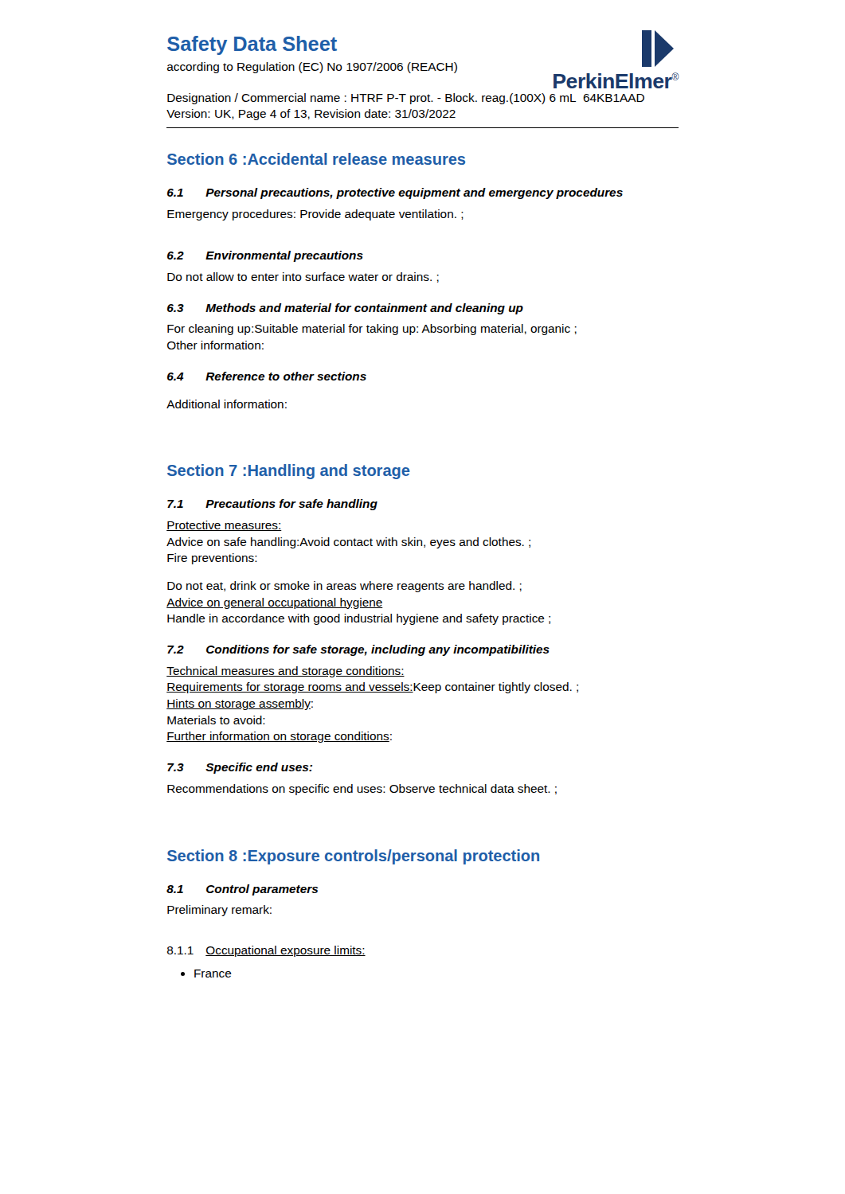PerkinElmer®
Safety Data Sheet
according to Regulation (EC) No 1907/2006 (REACH)
Designation / Commercial name : HTRF P-T prot. - Block. reag.(100X) 6 mL 64KB1AAD
Version: UK, Page 4 of 13, Revision date: 31/03/2022
Section 6 : Accidental release measures
6.1 Personal precautions, protective equipment and emergency procedures
Emergency procedures: Provide adequate ventilation. ;
6.2 Environmental precautions
Do not allow to enter into surface water or drains. ;
6.3 Methods and material for containment and cleaning up
For cleaning up:Suitable material for taking up: Absorbing material, organic ;
Other information:
6.4 Reference to other sections
Additional information:
Section 7 : Handling and storage
7.1 Precautions for safe handling
Protective measures:
Advice on safe handling:Avoid contact with skin, eyes and clothes. ;
Fire preventions:
Do not eat, drink or smoke in areas where reagents are handled. ;
Advice on general occupational hygiene
Handle in accordance with good industrial hygiene and safety practice ;
7.2 Conditions for safe storage, including any incompatibilities
Technical measures and storage conditions:
Requirements for storage rooms and vessels: Keep container tightly closed. ;
Hints on storage assembly:
Materials to avoid:
Further information on storage conditions:
7.3 Specific end uses:
Recommendations on specific end uses: Observe technical data sheet. ;
Section 8 : Exposure controls/personal protection
8.1 Control parameters
Preliminary remark:
8.1.1 Occupational exposure limits:
France